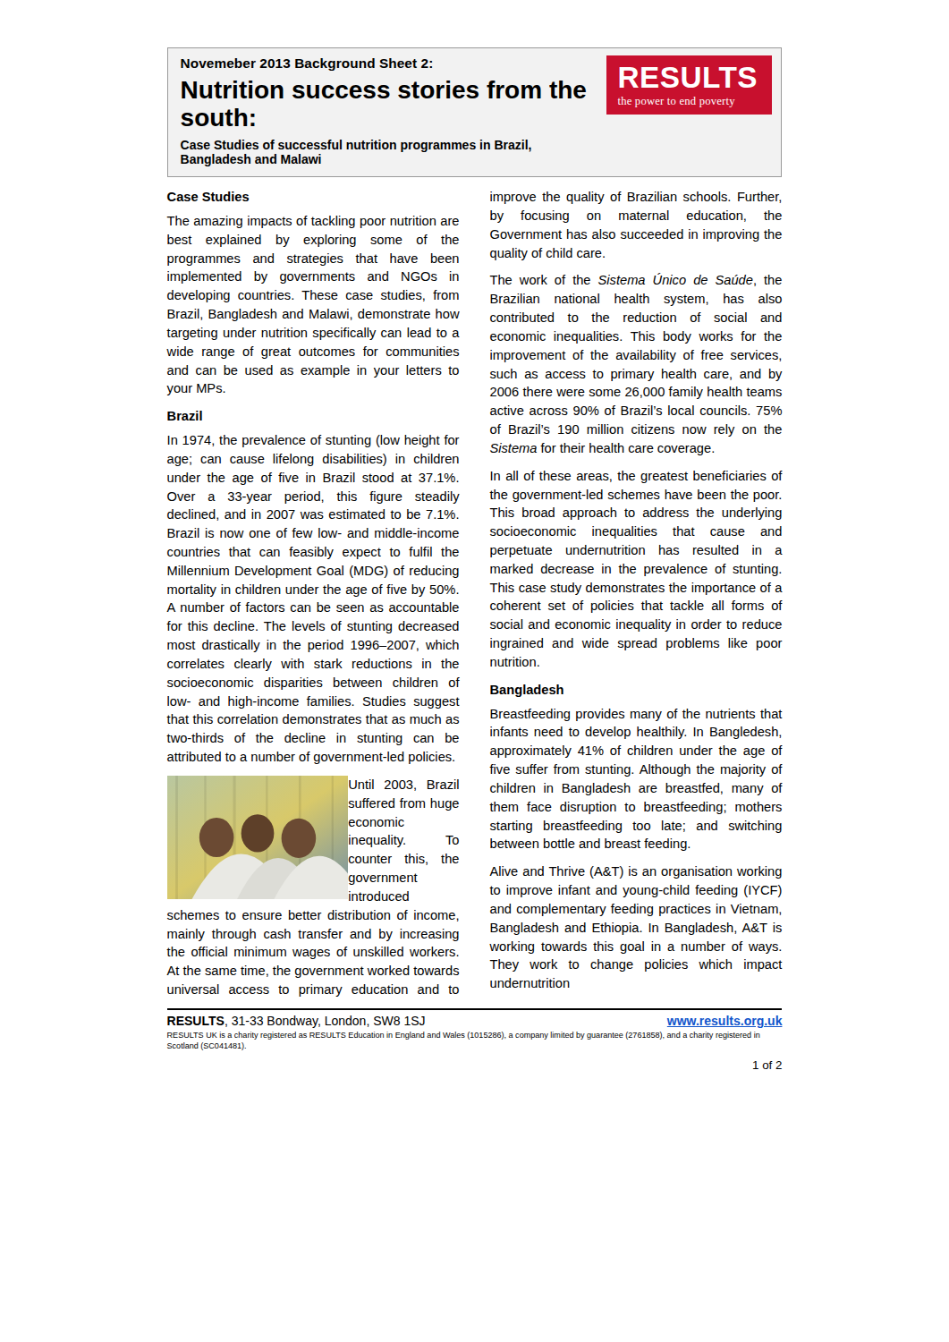Novemeber 2013 Background Sheet 2:
Nutrition success stories from the south:
Case Studies of successful nutrition programmes in Brazil, Bangladesh and Malawi
RESULTS the power to end poverty
Case Studies
The amazing impacts of tackling poor nutrition are best explained by exploring some of the programmes and strategies that have been implemented by governments and NGOs in developing countries. These case studies, from Brazil, Bangladesh and Malawi, demonstrate how targeting under nutrition specifically can lead to a wide range of great outcomes for communities and can be used as example in your letters to your MPs.
Brazil
In 1974, the prevalence of stunting (low height for age; can cause lifelong disabilities) in children under the age of five in Brazil stood at 37.1%. Over a 33-year period, this figure steadily declined, and in 2007 was estimated to be 7.1%. Brazil is now one of few low- and middle-income countries that can feasibly expect to fulfil the Millennium Development Goal (MDG) of reducing mortality in children under the age of five by 50%. A number of factors can be seen as accountable for this decline. The levels of stunting decreased most drastically in the period 1996–2007, which correlates clearly with stark reductions in the socioeconomic disparities between children of low- and high-income families. Studies suggest that this correlation demonstrates that as much as two-thirds of the decline in stunting can be attributed to a number of government-led policies.
Until 2003, Brazil suffered from huge economic inequality. To counter this, the government introduced schemes to ensure better distribution of income, mainly through cash transfer and by increasing the official minimum wages of unskilled workers. At the same time, the government worked towards universal access to primary education and to improve the quality of Brazilian schools. Further, by focusing on maternal education, the Government has also succeeded in improving the quality of child care.
The work of the Sistema Único de Saúde, the Brazilian national health system, has also contributed to the reduction of social and economic inequalities. This body works for the improvement of the availability of free services, such as access to primary health care, and by 2006 there were some 26,000 family health teams active across 90% of Brazil’s local councils. 75% of Brazil’s 190 million citizens now rely on the Sistema for their health care coverage.
In all of these areas, the greatest beneficiaries of the government-led schemes have been the poor. This broad approach to address the underlying socioeconomic inequalities that cause and perpetuate undernutrition has resulted in a marked decrease in the prevalence of stunting. This case study demonstrates the importance of a coherent set of policies that tackle all forms of social and economic inequality in order to reduce ingrained and wide spread problems like poor nutrition.
Bangladesh
Breastfeeding provides many of the nutrients that infants need to develop healthily. In Bangledesh, approximately 41% of children under the age of five suffer from stunting. Although the majority of children in Bangladesh are breastfed, many of them face disruption to breastfeeding; mothers starting breastfeeding too late; and switching between bottle and breast feeding.
Alive and Thrive (A&T) is an organisation working to improve infant and young-child feeding (IYCF) and complementary feeding practices in Vietnam, Bangladesh and Ethiopia. In Bangladesh, A&T is working towards this goal in a number of ways. They work to change policies which impact undernutrition
RESULTS, 31-33 Bondway, London, SW8 1SJ
www.results.org.uk
RESULTS UK is a charity registered as RESULTS Education in England and Wales (1015286), a company limited by guarantee (2761858), and a charity registered in Scotland (SC041481).
1 of 2